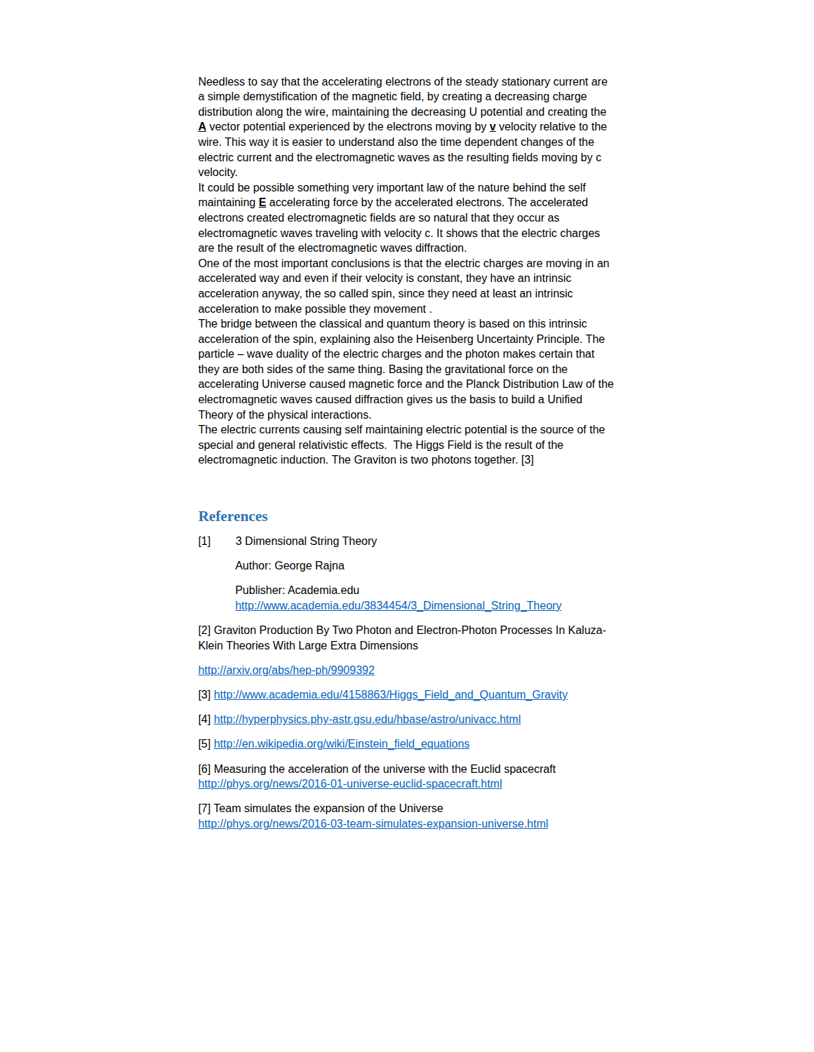Needless to say that the accelerating electrons of the steady stationary current are a simple demystification of the magnetic field, by creating a decreasing charge distribution along the wire, maintaining the decreasing U potential and creating the A vector potential experienced by the electrons moving by v velocity relative to the wire. This way it is easier to understand also the time dependent changes of the electric current and the electromagnetic waves as the resulting fields moving by c velocity.
It could be possible something very important law of the nature behind the self maintaining E accelerating force by the accelerated electrons. The accelerated electrons created electromagnetic fields are so natural that they occur as electromagnetic waves traveling with velocity c. It shows that the electric charges are the result of the electromagnetic waves diffraction.
One of the most important conclusions is that the electric charges are moving in an accelerated way and even if their velocity is constant, they have an intrinsic acceleration anyway, the so called spin, since they need at least an intrinsic acceleration to make possible they movement .
The bridge between the classical and quantum theory is based on this intrinsic acceleration of the spin, explaining also the Heisenberg Uncertainty Principle. The particle – wave duality of the electric charges and the photon makes certain that they are both sides of the same thing. Basing the gravitational force on the accelerating Universe caused magnetic force and the Planck Distribution Law of the electromagnetic waves caused diffraction gives us the basis to build a Unified Theory of the physical interactions.
The electric currents causing self maintaining electric potential is the source of the special and general relativistic effects. The Higgs Field is the result of the electromagnetic induction. The Graviton is two photons together. [3]
References
[1] 3 Dimensional String Theory
Author: George Rajna
Publisher: Academia.edu
http://www.academia.edu/3834454/3_Dimensional_String_Theory
[2] Graviton Production By Two Photon and Electron-Photon Processes In Kaluza-Klein Theories With Large Extra Dimensions
http://arxiv.org/abs/hep-ph/9909392
[3] http://www.academia.edu/4158863/Higgs_Field_and_Quantum_Gravity
[4] http://hyperphysics.phy-astr.gsu.edu/hbase/astro/univacc.html
[5] http://en.wikipedia.org/wiki/Einstein_field_equations
[6] Measuring the acceleration of the universe with the Euclid spacecraft
http://phys.org/news/2016-01-universe-euclid-spacecraft.html
[7] Team simulates the expansion of the Universe
http://phys.org/news/2016-03-team-simulates-expansion-universe.html